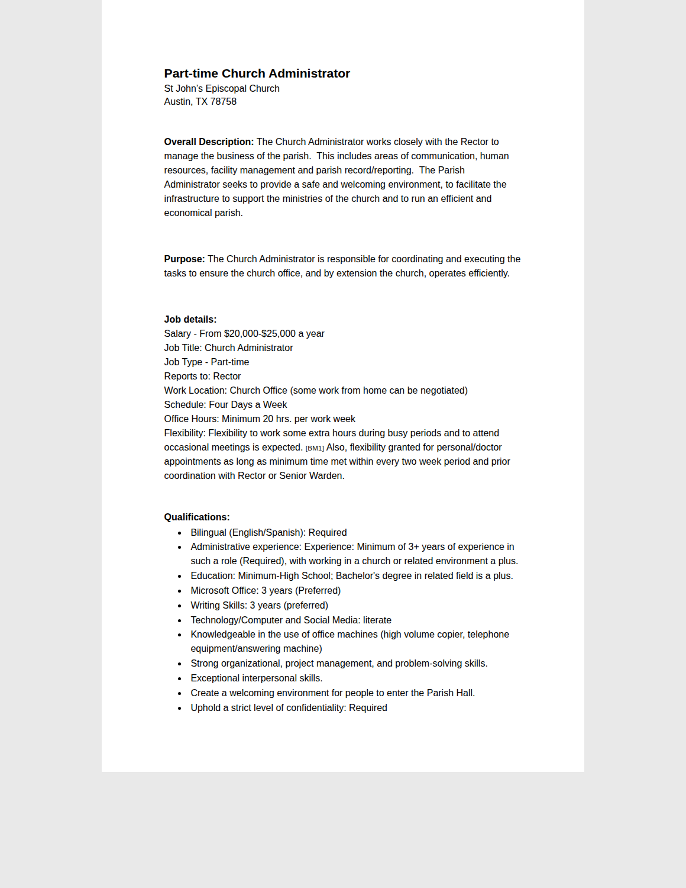Part-time Church Administrator
St John’s Episcopal Church
Austin, TX 78758
Overall Description: The Church Administrator works closely with the Rector to manage the business of the parish. This includes areas of communication, human resources, facility management and parish record/reporting. The Parish Administrator seeks to provide a safe and welcoming environment, to facilitate the infrastructure to support the ministries of the church and to run an efficient and economical parish.
Purpose: The Church Administrator is responsible for coordinating and executing the tasks to ensure the church office, and by extension the church, operates efficiently.
Job details:
Salary - From $20,000-$25,000 a year
Job Title: Church Administrator
Job Type - Part-time
Reports to: Rector
Work Location: Church Office (some work from home can be negotiated)
Schedule: Four Days a Week
Office Hours: Minimum 20 hrs. per work week
Flexibility: Flexibility to work some extra hours during busy periods and to attend occasional meetings is expected. [BM1] Also, flexibility granted for personal/doctor appointments as long as minimum time met within every two week period and prior coordination with Rector or Senior Warden.
Qualifications:
Bilingual (English/Spanish): Required
Administrative experience: Experience: Minimum of 3+ years of experience in such a role (Required), with working in a church or related environment a plus.
Education: Minimum-High School; Bachelor's degree in related field is a plus.
Microsoft Office: 3 years (Preferred)
Writing Skills: 3 years (preferred)
Technology/Computer and Social Media: literate
Knowledgeable in the use of office machines (high volume copier, telephone equipment/answering machine)
Strong organizational, project management, and problem-solving skills.
Exceptional interpersonal skills.
Create a welcoming environment for people to enter the Parish Hall.
Uphold a strict level of confidentiality: Required